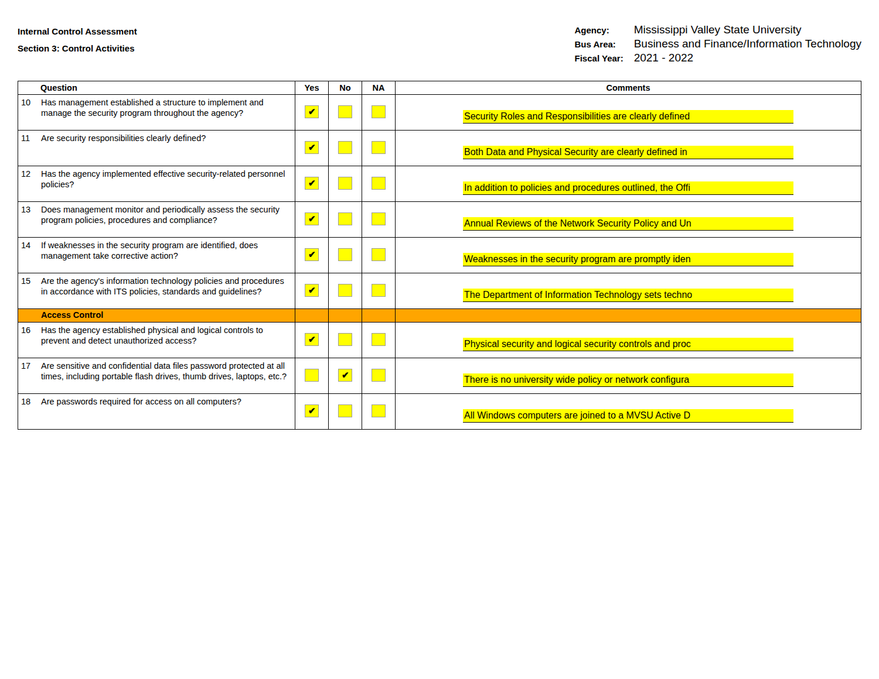Internal Control Assessment
Section 3: Control Activities
Agency:
Mississippi Valley State University
Bus Area:
Business and Finance/Information Technology
Fiscal Year:
2021 - 2022
| | Question | Yes | No | NA | Comments |
| --- | --- | --- | --- | --- | --- |
| 10 | Has management established a structure to implement and manage the security program throughout the agency? | ✔ | | | Security Roles and Responsibilities are clearly defined |
| 11 | Are security responsibilities clearly defined? | ✔ | | | Both Data and Physical Security are clearly defined in |
| 12 | Has the agency implemented effective security-related personnel policies? | ✔ | | | In addition to policies and procedures outlined, the Offi |
| 13 | Does management monitor and periodically assess the security program policies, procedures and compliance? | ✔ | | | Annual Reviews of the Network Security Policy and Un |
| 14 | If weaknesses in the security program are identified, does management take corrective action? | ✔ | | | Weaknesses in the security program are promptly iden |
| 15 | Are the agency's information technology policies and procedures in accordance with ITS policies, standards and guidelines? | ✔ | | | The Department of Information Technology sets techno |
| | Access Control | | | | |
| 16 | Has the agency established physical and logical controls to prevent and detect unauthorized access? | ✔ | | | Physical security and logical security controls and proc |
| 17 | Are sensitive and confidential data files password protected at all times, including portable flash drives, thumb drives, laptops, etc.? | | ✔ | | There is no university wide policy or network configura |
| 18 | Are passwords required for access on all computers? | ✔ | | | All Windows computers are joined to a MVSU Active D |